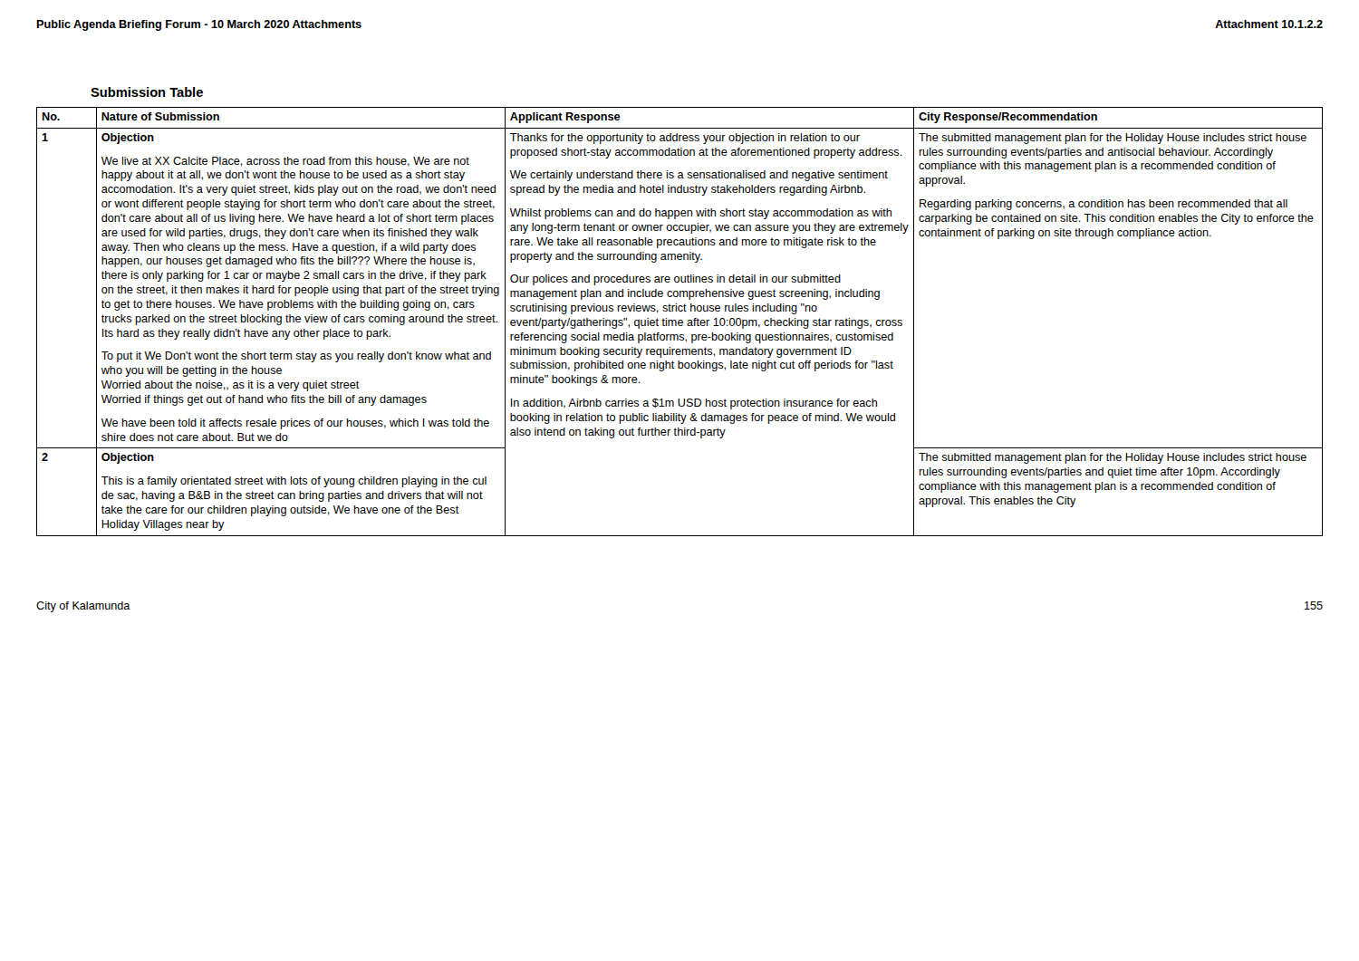Public Agenda Briefing Forum - 10 March 2020 Attachments Attachment 10.1.2.2
Submission Table
| No. | Nature of Submission | Applicant Response | City Response/Recommendation |
| --- | --- | --- | --- |
| 1 | Objection We live at XX Calcite Place, across the road from this house, We are not happy about it at all, we don't wont the house to be used as a short stay accomodation. It's a very quiet street, kids play out on the road, we don't need or wont different people staying for short term who don't care about the street, don't care about all of us living here. We have heard a lot of short term places are used for wild parties, drugs, they don't care when its finished they walk away. Then who cleans up the mess. Have a question, if a wild party does happen, our houses get damaged who fits the bill??? Where the house is, there is only parking for 1 car or maybe 2 small cars in the drive, if they park on the street, it then makes it hard for people using that part of the street trying to get to there houses. We have problems with the building going on, cars trucks parked on the street blocking the view of cars coming around the street. Its hard as they really didn't have any other place to park. To put it We Don't wont the short term stay as you really don't know what and who you will be getting in the house Worried about the noise,, as it is a very quiet street Worried if things get out of hand who fits the bill of any damages We have been told it affects resale prices of our houses, which I was told the shire does not care about. But we do | Thanks for the opportunity to address your objection in relation to our proposed short-stay accommodation at the aforementioned property address. We certainly understand there is a sensationalised and negative sentiment spread by the media and hotel industry stakeholders regarding Airbnb. Whilst problems can and do happen with short stay accommodation as with any long-term tenant or owner occupier, we can assure you they are extremely rare. We take all reasonable precautions and more to mitigate risk to the property and the surrounding amenity. Our polices and procedures are outlines in detail in our submitted management plan and include comprehensive guest screening, including scrutinising previous reviews, strict house rules including "no event/party/gatherings", quiet time after 10:00pm, checking star ratings, cross referencing social media platforms, pre-booking questionnaires, customised minimum booking security requirements, mandatory government ID submission, prohibited one night bookings, late night cut off periods for "last minute" bookings & more. In addition, Airbnb carries a $1m USD host protection insurance for each booking in relation to public liability & damages for peace of mind. We would also intend on taking out further third-party | The submitted management plan for the Holiday House includes strict house rules surrounding events/parties and antisocial behaviour. Accordingly compliance with this management plan is a recommended condition of approval. Regarding parking concerns, a condition has been recommended that all carparking be contained on site. This condition enables the City to enforce the containment of parking on site through compliance action. |
| 2 | Objection This is a family orientated street with lots of young children playing in the cul de sac, having a B&B in the street can bring parties and drivers that will not take the care for our children playing outside, We have one of the Best Holiday Villages near by | The submitted management plan for the Holiday House includes strict house rules surrounding events/parties and quiet time after 10pm. Accordingly compliance with this management plan is a recommended condition of approval. This enables the City |
City of Kalamunda 155